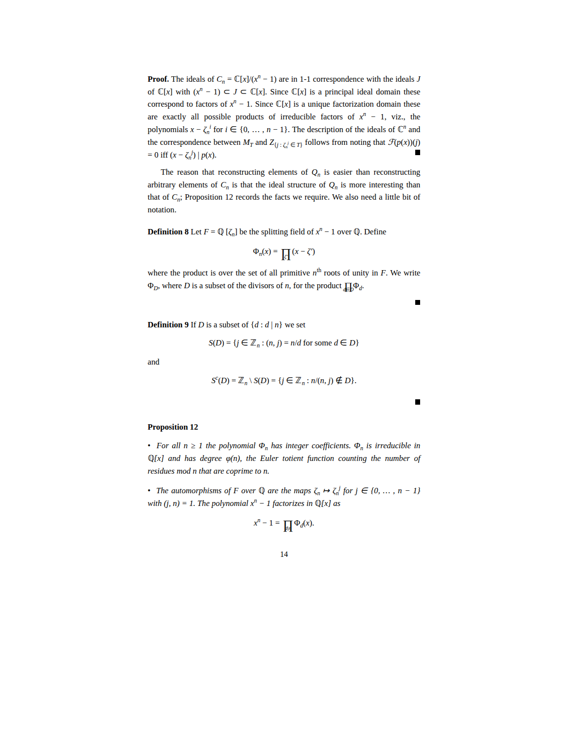Proof. The ideals of Cn = ℂ[x]/(xn − 1) are in 1-1 correspondence with the ideals J of ℂ[x] with (xn − 1) ⊂ J ⊂ ℂ[x]. Since ℂ[x] is a principal ideal domain these correspond to factors of xn − 1. Since ℂ[x] is a unique factorization domain these are exactly all possible products of irreducible factors of xn − 1, viz., the polynomials x − ζni for i ∈ {0, … , n − 1}. The description of the ideals of ℂn and the correspondence between MT and Z{j : ζnj ∈ T} follows from noting that ℱ(p(x))(j) = 0 iff (x − ζnj) | p(x).
The reason that reconstructing elements of Qn is easier than reconstructing arbitrary elements of Cn is that the ideal structure of Qn is more interesting than that of Cn; Proposition 12 records the facts we require. We also need a little bit of notation.
Definition 8 Let F = ℚ [ζn] be the splitting field of xn − 1 over ℚ. Define
Φn(x) = ∏ζ′(x − ζ′)
where the product is over the set of all primitive nth roots of unity in F. We write ΦD, where D is a subset of the divisors of n, for the product ∏d∈DΦd.
Definition 9 If D is a subset of {d : d | n} we set
S(D) = {j ∈ ℤn : (n, j) = n/d for some d ∈ D}
and
Sc(D) = ℤn \ S(D) = {j ∈ ℤn : n/(n, j) ∉ D}.
Proposition 12
• For all n ≥ 1 the polynomial Φn has integer coefficients. Φn is irreducible in ℚ[x] and has degree φ(n), the Euler totient function counting the number of residues mod n that are coprime to n.
• The automorphisms of F over ℚ are the maps ζn ↦ ζnj for j ∈ {0, … , n − 1} with (j, n) = 1. The polynomial xn − 1 factorizes in ℚ[x] as
xn − 1 = ∏d|n Φd(x).
14